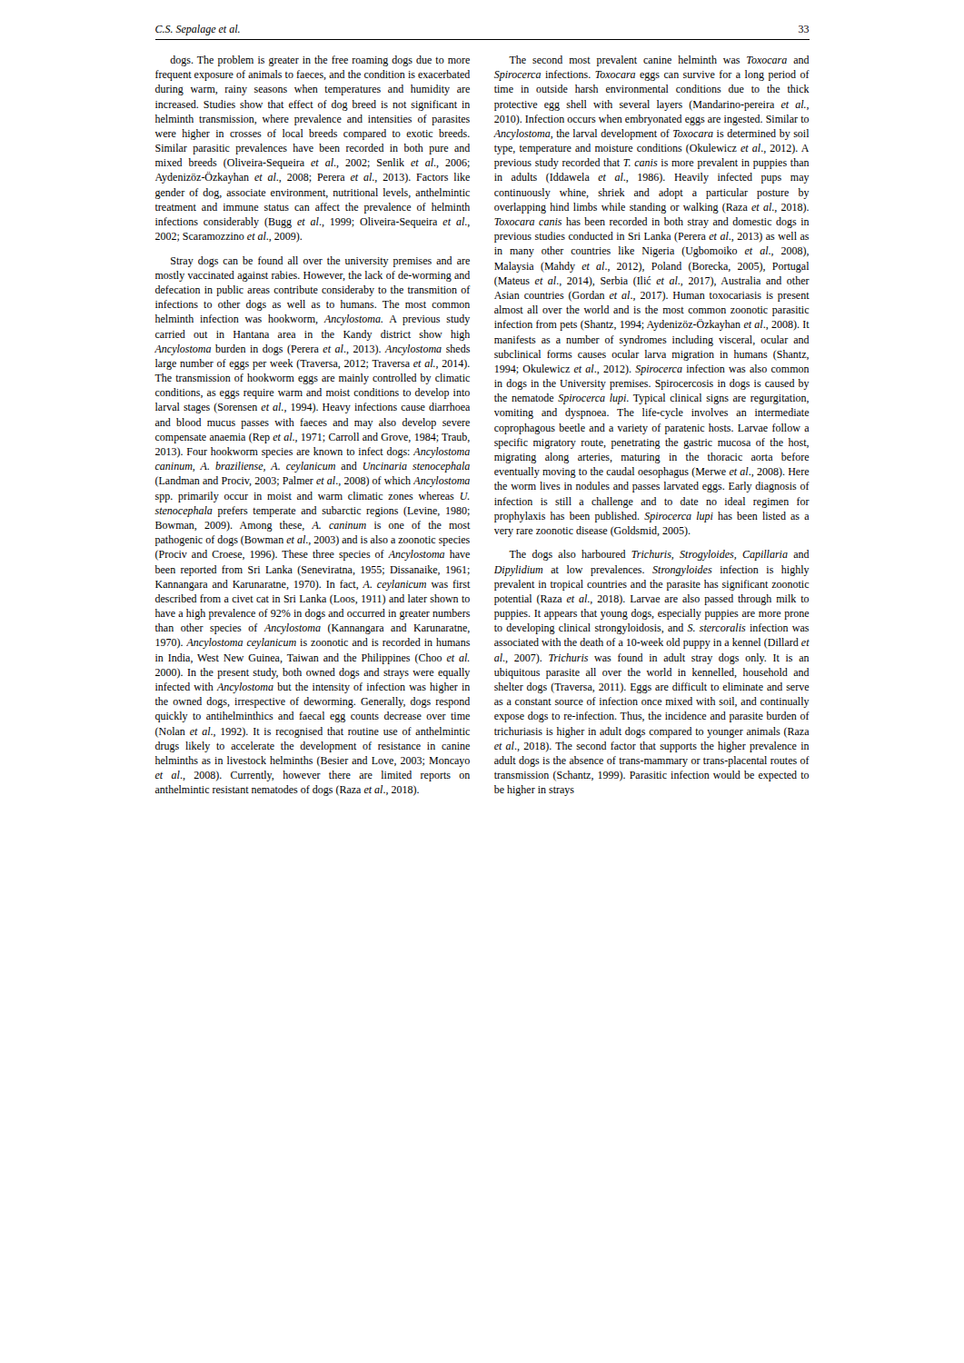C.S. Sepalage et al. 33
dogs. The problem is greater in the free roaming dogs due to more frequent exposure of animals to faeces, and the condition is exacerbated during warm, rainy seasons when temperatures and humidity are increased. Studies show that effect of dog breed is not significant in helminth transmission, where prevalence and intensities of parasites were higher in crosses of local breeds compared to exotic breeds. Similar parasitic prevalences have been recorded in both pure and mixed breeds (Oliveira-Sequeira et al., 2002; Senlik et al., 2006; Aydenizöz-Özkayhan et al., 2008; Perera et al., 2013). Factors like gender of dog, associate environment, nutritional levels, anthelmintic treatment and immune status can affect the prevalence of helminth infections considerably (Bugg et al., 1999; Oliveira-Sequeira et al., 2002; Scaramozzino et al., 2009).
Stray dogs can be found all over the university premises and are mostly vaccinated against rabies. However, the lack of de-worming and defecation in public areas contribute consideraby to the transmition of infections to other dogs as well as to humans. The most common helminth infection was hookworm, Ancylostoma. A previous study carried out in Hantana area in the Kandy district show high Ancylostoma burden in dogs (Perera et al., 2013). Ancylostoma sheds large number of eggs per week (Traversa, 2012; Traversa et al., 2014). The transmission of hookworm eggs are mainly controlled by climatic conditions, as eggs require warm and moist conditions to develop into larval stages (Sorensen et al., 1994). Heavy infections cause diarrhoea and blood mucus passes with faeces and may also develop severe compensate anaemia (Rep et al., 1971; Carroll and Grove, 1984; Traub, 2013). Four hookworm species are known to infect dogs: Ancylostoma caninum, A. braziliense, A. ceylanicum and Uncinaria stenocephala (Landman and Prociv, 2003; Palmer et al., 2008) of which Ancylostoma spp. primarily occur in moist and warm climatic zones whereas U. stenocephala prefers temperate and subarctic regions (Levine, 1980; Bowman, 2009). Among these, A. caninum is one of the most pathogenic of dogs (Bowman et al., 2003) and is also a zoonotic species (Prociv and Croese, 1996). These three species of Ancylostoma have been reported from Sri Lanka (Seneviratna, 1955; Dissanaike, 1961; Kannangara and Karunaratne, 1970). In fact, A. ceylanicum was first described from a civet cat in Sri Lanka (Loos, 1911) and later shown to have a high prevalence of 92% in dogs and occurred in greater numbers than other species of Ancylostoma (Kannangara and Karunaratne, 1970). Ancylostoma ceylanicum is zoonotic and is recorded in humans in India, West New Guinea, Taiwan and the Philippines (Choo et al. 2000). In the present study, both owned dogs and strays were equally infected with Ancylostoma but the intensity of infection was higher in the owned dogs, irrespective of deworming. Generally, dogs respond quickly to antihelminthics and faecal egg counts decrease over time (Nolan et al., 1992). It is recognised that routine use of anthelmintic drugs likely to accelerate the development of resistance in canine helminths as in livestock helminths (Besier and Love, 2003; Moncayo et al., 2008). Currently, however there are limited reports on anthelmintic resistant nematodes of dogs (Raza et al., 2018).
The second most prevalent canine helminth was Toxocara and Spirocerca infections. Toxocara eggs can survive for a long period of time in outside harsh environmental conditions due to the thick protective egg shell with several layers (Mandarino-pereira et al., 2010). Infection occurs when embryonated eggs are ingested. Similar to Ancylostoma, the larval development of Toxocara is determined by soil type, temperature and moisture conditions (Okulewicz et al., 2012). A previous study recorded that T. canis is more prevalent in puppies than in adults (Iddawela et al., 1986). Heavily infected pups may continuously whine, shriek and adopt a particular posture by overlapping hind limbs while standing or walking (Raza et al., 2018). Toxocara canis has been recorded in both stray and domestic dogs in previous studies conducted in Sri Lanka (Perera et al., 2013) as well as in many other countries like Nigeria (Ugbomoiko et al., 2008), Malaysia (Mahdy et al., 2012), Poland (Borecka, 2005), Portugal (Mateus et al., 2014), Serbia (Ilić et al., 2017), Australia and other Asian countries (Gordan et al., 2017). Human toxocariasis is present almost all over the world and is the most common zoonotic parasitic infection from pets (Shantz, 1994; Aydenizöz-Özkayhan et al., 2008). It manifests as a number of syndromes including visceral, ocular and subclinical forms causes ocular larva migration in humans (Shantz, 1994; Okulewicz et al., 2012). Spirocerca infection was also common in dogs in the University premises. Spirocercosis in dogs is caused by the nematode Spirocerca lupi. Typical clinical signs are regurgitation, vomiting and dyspnoea. The life-cycle involves an intermediate coprophagous beetle and a variety of paratenic hosts. Larvae follow a specific migratory route, penetrating the gastric mucosa of the host, migrating along arteries, maturing in the thoracic aorta before eventually moving to the caudal oesophagus (Merwe et al., 2008). Here the worm lives in nodules and passes larvated eggs. Early diagnosis of infection is still a challenge and to date no ideal regimen for prophylaxis has been published. Spirocerca lupi has been listed as a very rare zoonotic disease (Goldsmid, 2005).
The dogs also harboured Trichuris, Strogyloides, Capillaria and Dipylidium at low prevalences. Strongyloides infection is highly prevalent in tropical countries and the parasite has significant zoonotic potential (Raza et al., 2018). Larvae are also passed through milk to puppies. It appears that young dogs, especially puppies are more prone to developing clinical strongyloidosis, and S. stercoralis infection was associated with the death of a 10-week old puppy in a kennel (Dillard et al., 2007). Trichuris was found in adult stray dogs only. It is an ubiquitous parasite all over the world in kennelled, household and shelter dogs (Traversa, 2011). Eggs are difficult to eliminate and serve as a constant source of infection once mixed with soil, and continually expose dogs to re-infection. Thus, the incidence and parasite burden of trichuriasis is higher in adult dogs compared to younger animals (Raza et al., 2018). The second factor that supports the higher prevalence in adult dogs is the absence of trans-mammary or trans-placental routes of transmission (Schantz, 1999). Parasitic infection would be expected to be higher in strays